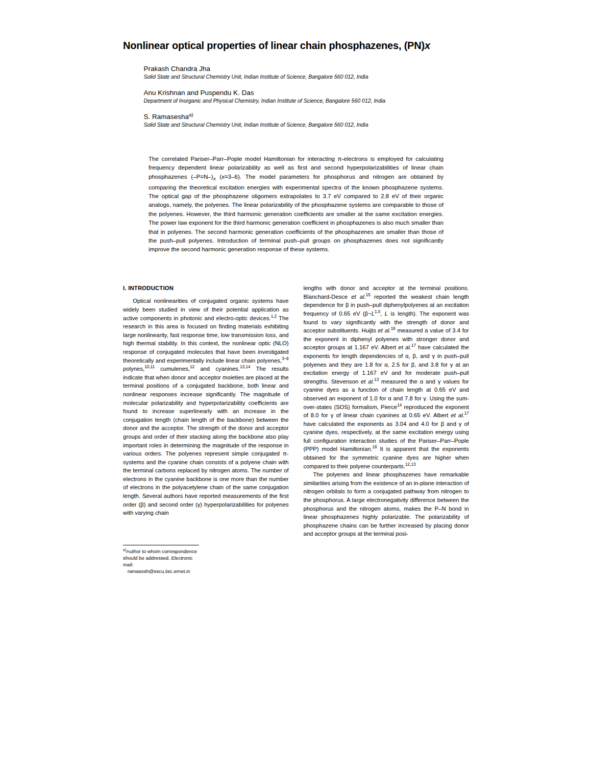Nonlinear optical properties of linear chain phosphazenes, (PN)x
Prakash Chandra Jha
Solid State and Structural Chemistry Unit, Indian Institute of Science, Bangalore 560 012, India
Anu Krishnan and Puspendu K. Das
Department of Inorganic and Physical Chemistry, Indian Institute of Science, Bangalore 560 012, India
S. Ramaseshaa)
Solid State and Structural Chemistry Unit, Indian Institute of Science, Bangalore 560 012, India
The correlated Pariser–Parr–Pople model Hamiltonian for interacting π-electrons is employed for calculating frequency dependent linear polarizability as well as first and second hyperpolarizabilities of linear chain phosphazenes (–P=N–)x (x=3–6). The model parameters for phosphorus and nitrogen are obtained by comparing the theoretical excitation energies with experimental spectra of the known phosphazene systems. The optical gap of the phosphazene oligomers extrapolates to 3.7 eV compared to 2.8 eV of their organic analogs, namely, the polyenes. The linear polarizability of the phosphazene systems are comparable to those of the polyenes. However, the third harmonic generation coefficients are smaller at the same excitation energies. The power law exponent for the third harmonic generation coefficient in phosphazenes is also much smaller than that in polyenes. The second harmonic generation coefficients of the phosphazenes are smaller than those of the push–pull polyenes. Introduction of terminal push–pull groups on phosphazenes does not significantly improve the second harmonic generation response of these systems.
I. INTRODUCTION
Optical nonlinearities of conjugated organic systems have widely been studied in view of their potential application as active components in photonic and electro-optic devices.1,2 The research in this area is focused on finding materials exhibiting large nonlinearity, fast response time, low transmission loss, and high thermal stability. In this context, the nonlinear optic (NLO) response of conjugated molecules that have been investigated theoretically and experimentally include linear chain polyenes,3–9 polynes,10,11 cumulenes,12 and cyanines.13,14 The results indicate that when donor and acceptor moieties are placed at the terminal positions of a conjugated backbone, both linear and nonlinear responses increase significantly. The magnitude of molecular polarizability and hyperpolarizability coefficients are found to increase superlinearly with an increase in the conjugation length (chain length of the backbone) between the donor and the acceptor. The strength of the donor and acceptor groups and order of their stacking along the backbone also play important roles in determining the magnitude of the response in various orders. The polyenes represent simple conjugated π-systems and the cyanine chain consists of a polyene chain with the terminal carbons replaced by nitrogen atoms. The number of electrons in the cyanine backbone is one more than the number of electrons in the polyacetylene chain of the same conjugation length. Several authors have reported measurements of the first order (β) and second order (γ) hyperpolarizabilities for polyenes with varying chain
lengths with donor and acceptor at the terminal positions. Blanchard-Desce et al.15 reported the weakest chain length dependence for β in push–pull diphenylpolyenes at an excitation frequency of 0.65 eV (β~L1.0, L is length). The exponent was found to vary significantly with the strength of donor and acceptor substituents. Huijts et al.16 measured a value of 3.4 for the exponent in diphenyl polyenes with stronger donor and acceptor groups at 1.167 eV. Albert et al.17 have calculated the exponents for length dependencies of α, β, and γ in push–pull polyenes and they are 1.8 for α, 2.5 for β, and 3.8 for γ at an excitation energy of 1.167 eV and for moderate push–pull strengths. Stevenson et al.13 measured the α and γ values for cyanine dyes as a function of chain length at 0.65 eV and observed an exponent of 1.0 for α and 7.8 for γ. Using the sum-over-states (SOS) formalism, Pierce14 reproduced the exponent of 8.0 for γ of linear chain cyanines at 0.65 eV. Albert et al.17 have calculated the exponents as 3.04 and 4.0 for β and γ of cyanine dyes, respectively, at the same excitation energy using full configuration interaction studies of the Pariser–Parr–Pople (PPP) model Hamiltonian.18 It is apparent that the exponents obtained for the symmetric cyanine dyes are higher when compared to their polyene counterparts.12,13
The polyenes and linear phosphazenes have remarkable similarities arising from the existence of an in-plane interaction of nitrogen orbitals to form a conjugated pathway from nitrogen to the phosphorus. A large electronegativity difference between the phosphorus and the nitrogen atoms, makes the P–N bond in linear phosphazenes highly polarizable. The polarizability of phosphazene chains can be further increased by placing donor and acceptor groups at the terminal posi-
a)Author to whom correspondence should be addressed. Electronic mail:
ramasesh@sscu.iisc.ernet.in